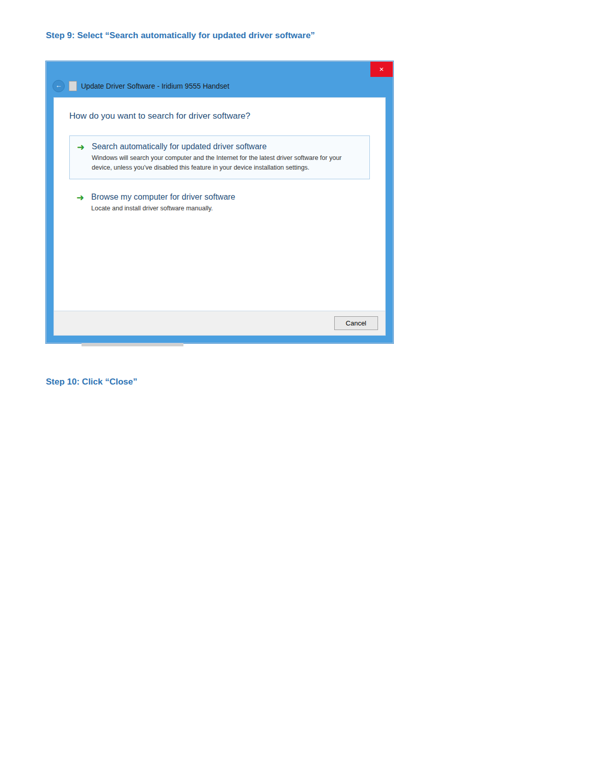Step 9: Select “Search automatically for updated driver software”
×
←
Update Driver Software - Iridium 9555 Handset
How do you want to search for driver software?
➜
Search automatically for updated driver software
Windows will search your computer and the Internet for the latest driver software for your device, unless you’ve disabled this feature in your device installation settings.
➜
Browse my computer for driver software
Locate and install driver software manually.
Cancel
Step 10: Click “Close”